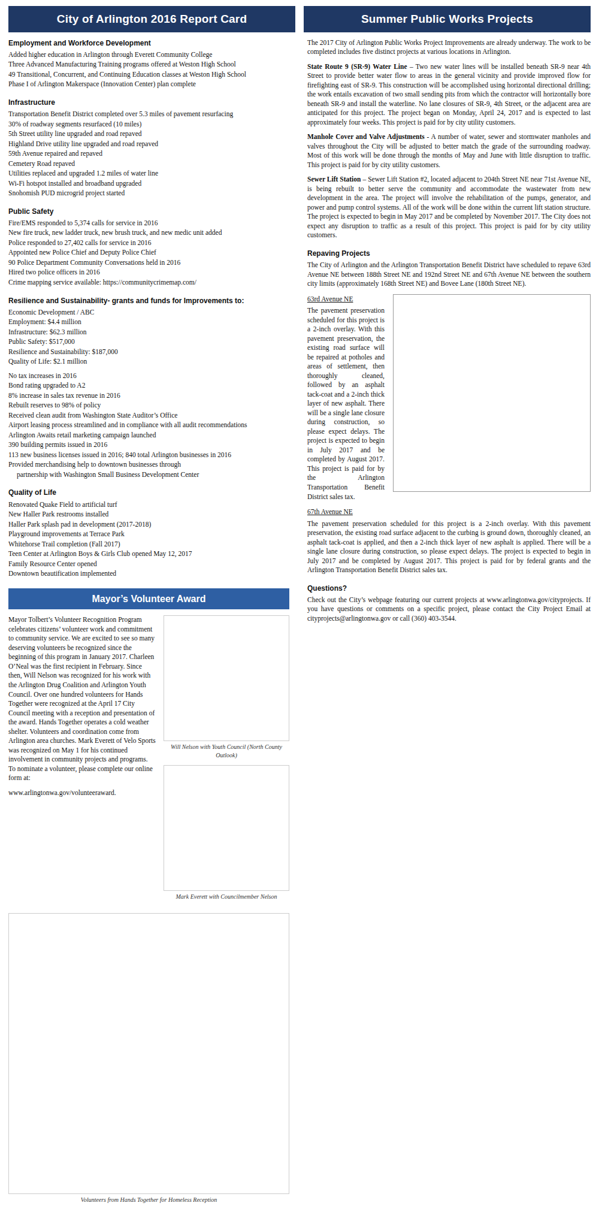City of Arlington 2016 Report Card
Summer Public Works Projects
Employment and Workforce Development
Added higher education in Arlington through Everett Community College
Three Advanced Manufacturing Training programs offered at Weston High School
49 Transitional, Concurrent, and Continuing Education classes at Weston High School
Phase I of Arlington Makerspace (Innovation Center) plan complete
Infrastructure
Transportation Benefit District completed over 5.3 miles of pavement resurfacing
30% of roadway segments resurfaced (10 miles)
5th Street utility line upgraded and road repaved
Highland Drive utility line upgraded and road repaved
59th Avenue repaired and repaved
Cemetery Road repaved
Utilities replaced and upgraded 1.2 miles of water line
Wi-Fi hotspot installed and broadband upgraded
Snohomish PUD microgrid project started
Public Safety
Fire/EMS responded to 5,374 calls for service in 2016
New fire truck, new ladder truck, new brush truck, and new medic unit added
Police responded to 27,402 calls for service in 2016
Appointed new Police Chief and Deputy Police Chief
90 Police Department Community Conversations held in 2016
Hired two police officers in 2016
Crime mapping service available: https://communitycrimemap.com/
Resilience and Sustainability- grants and funds for Improvements to:
Economic Development / ABC
Employment: $4.4 million
Infrastructure: $62.3 million
Public Safety: $517,000
Resilience and Sustainability: $187,000
Quality of Life: $2.1 million
No tax increases in 2016
Bond rating upgraded to A2
8% increase in sales tax revenue in 2016
Rebuilt reserves to 98% of policy
Received clean audit from Washington State Auditor’s Office
Airport leasing process streamlined and in compliance with all audit recommendations
Arlington Awaits retail marketing campaign launched
390 building permits issued in 2016
113 new business licenses issued in 2016; 840 total Arlington businesses in 2016
Provided merchandising help to downtown businesses through
partnership with Washington Small Business Development Center
Quality of Life
Renovated Quake Field to artificial turf
New Haller Park restrooms installed
Haller Park splash pad in development (2017-2018)
Playground improvements at Terrace Park
Whitehorse Trail completion (Fall 2017)
Teen Center at Arlington Boys & Girls Club opened May 12, 2017
Family Resource Center opened
Downtown beautification implemented
Mayor’s Volunteer Award
Mayor Tolbert’s Volunteer Recognition Program celebrates citizens’ volunteer work and commitment to community service. We are excited to see so many deserving volunteers be recognized since the beginning of this program in January 2017. Charleen O’Neal was the first recipient in February. Since then, Will Nelson was recognized for his work with the Arlington Drug Coalition and Arlington Youth Council. Over one hundred volunteers for Hands Together were recognized at the April 17 City Council meeting with a reception and presentation of the award. Hands Together operates a cold weather shelter. Volunteers and coordination come from Arlington area churches. Mark Everett of Velo Sports was recognized on May 1 for his continued involvement in community projects and programs. To nominate a volunteer, please complete our online form at:
www.arlingtonwa.gov/volunteeraward.
Will Nelson with Youth Council (North County Outlook)
Mark Everett with Councilmember Nelson
Volunteers from Hands Together for Homeless Reception
The 2017 City of Arlington Public Works Project Improvements are already underway. The work to be completed includes five distinct projects at various locations in Arlington.
State Route 9 (SR-9) Water Line – Two new water lines will be installed beneath SR-9 near 4th Street to provide better water flow to areas in the general vicinity and provide improved flow for firefighting east of SR-9. This construction will be accomplished using horizontal directional drilling; the work entails excavation of two small sending pits from which the contractor will horizontally bore beneath SR-9 and install the waterline. No lane closures of SR-9, 4th Street, or the adjacent area are anticipated for this project. The project began on Monday, April 24, 2017 and is expected to last approximately four weeks. This project is paid for by city utility customers.
Manhole Cover and Valve Adjustments - A number of water, sewer and stormwater manholes and valves throughout the City will be adjusted to better match the grade of the surrounding roadway. Most of this work will be done through the months of May and June with little disruption to traffic. This project is paid for by city utility customers.
Sewer Lift Station – Sewer Lift Station #2, located adjacent to 204th Street NE near 71st Avenue NE, is being rebuilt to better serve the community and accommodate the wastewater from new development in the area. The project will involve the rehabilitation of the pumps, generator, and power and pump control systems. All of the work will be done within the current lift station structure. The project is expected to begin in May 2017 and be completed by November 2017. The City does not expect any disruption to traffic as a result of this project. This project is paid for by city utility customers.
Repaving Projects
The City of Arlington and the Arlington Transportation Benefit District have scheduled to repave 63rd Avenue NE between 188th Street NE and 192nd Street NE and 67th Avenue NE between the southern city limits (approximately 168th Street NE) and Bovee Lane (180th Street NE).
63rd Avenue NE
The pavement preservation scheduled for this project is a 2-inch overlay. With this pavement preservation, the existing road surface will be repaired at potholes and areas of settlement, then thoroughly cleaned, followed by an asphalt tack-coat and a 2-inch thick layer of new asphalt. There will be a single lane closure during construction, so please expect delays. The project is expected to begin in July 2017 and be completed by August 2017. This project is paid for by the Arlington Transportation Benefit District sales tax.
67th Avenue NE
The pavement preservation scheduled for this project is a 2-inch overlay. With this pavement preservation, the existing road surface adjacent to the curbing is ground down, thoroughly cleaned, an asphalt tack-coat is applied, and then a 2-inch thick layer of new asphalt is applied. There will be a single lane closure during construction, so please expect delays. The project is expected to begin in July 2017 and be completed by August 2017. This project is paid for by federal grants and the Arlington Transportation Benefit District sales tax.
Questions?
Check out the City’s webpage featuring our current projects at www.arlingtonwa.gov/cityprojects. If you have questions or comments on a specific project, please contact the City Project Email at cityprojects@arlingtonwa.gov or call (360) 403-3544.